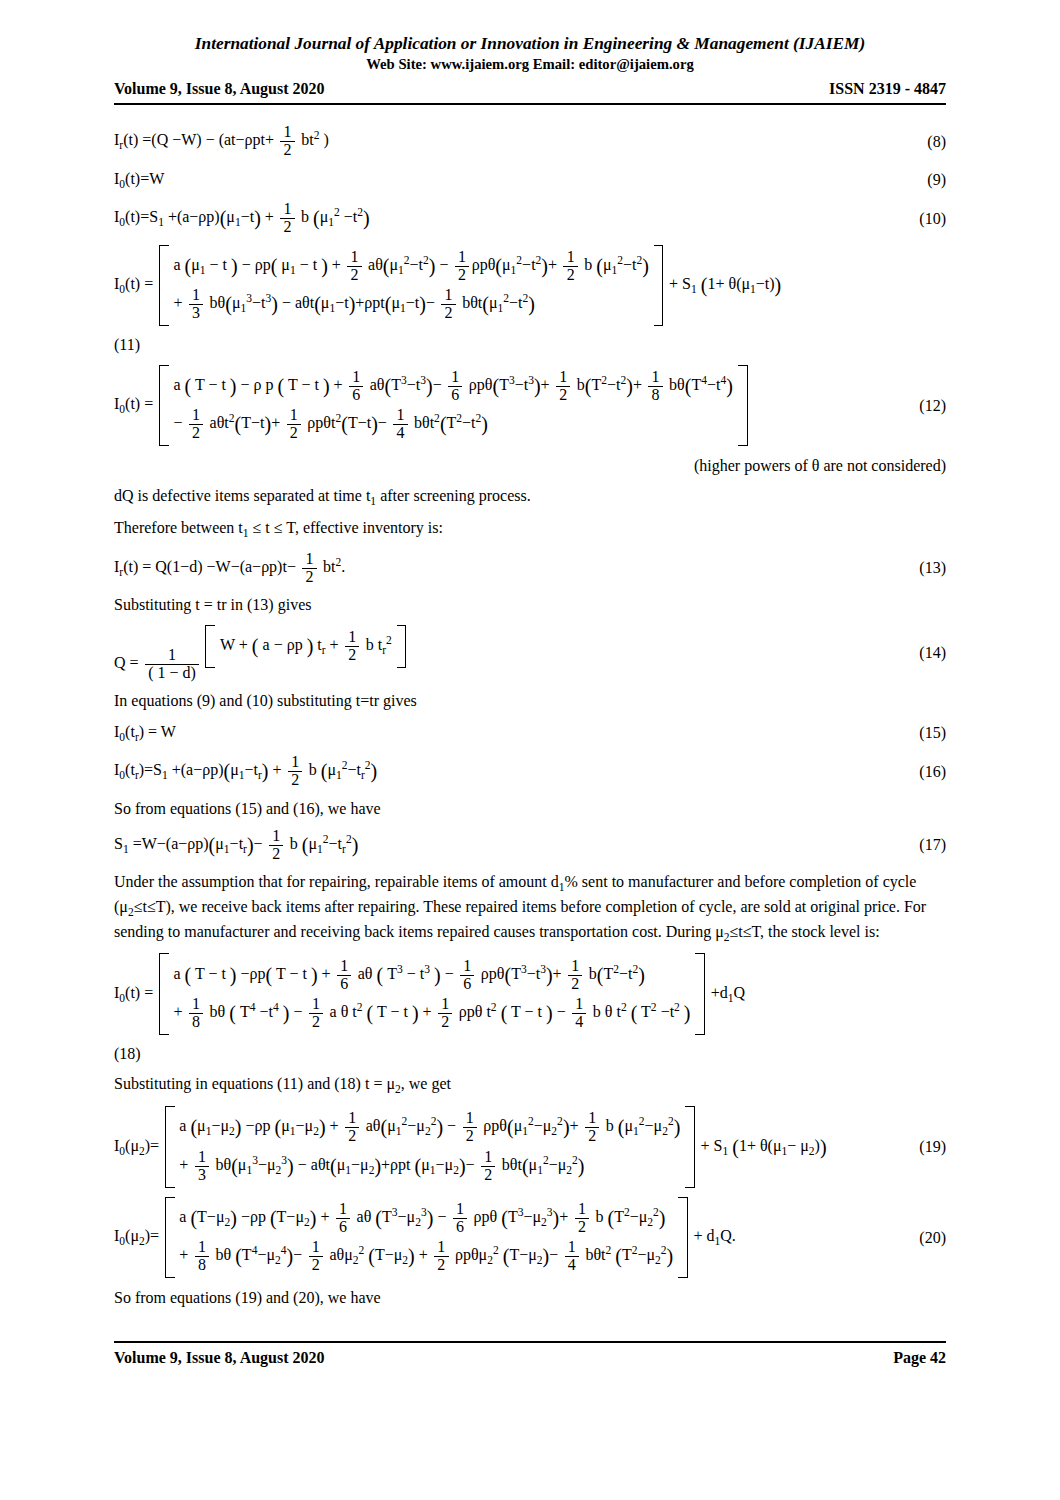International Journal of Application or Innovation in Engineering & Management (IJAIEM)
Web Site: www.ijaiem.org Email: editor@ijaiem.org
Volume 9, Issue 8, August 2020 ISSN 2319 - 4847
Ir(t) =(Q −W) − (at−ρpt+ 12 bt2 )
(8)
I0(t)=W
(9)
I0(t)=S1 +(a−ρp)(μ1−t) + 12 b (μ12 −t2)
(10)
I0(t) =
a (μ1 − t ) − ρp( μ1 − t ) + 12 aθ(μ12−t2) − 12ρpθ(μ12−t2)+ 12 b (μ12−t2)
+ 13 bθ(μ13−t3) − aθt(μ1−t)+ρpt(μ1−t)− 12 bθt(μ12−t2)
+ S1 (1+ θ(μ1−t))
(11)
I0(t) =
a ( T − t ) − ρ p ( T − t ) + 16 aθ(T3−t3)− 16 ρpθ(T3−t3)+ 12 b(T2−t2)+ 18 bθ(T4−t4)
− 12 aθt2(T−t)+ 12 ρpθt2(T−t)− 14 bθt2(T2−t2)
(12)
(higher powers of θ are not considered)
dQ is defective items separated at time t1 after screening process.
Therefore between t1 ≤ t ≤ T, effective inventory is:
Ir(t) = Q(1−d) −W−(a−ρp)t− 12 bt2.
(13)
Substituting t = tr in (13) gives
Q = 1( 1 − d)
W + ( a − ρp ) tr + 12 b tr2
(14)
In equations (9) and (10) substituting t=tr gives
I0(tr) = W
(15)
I0(tr)=S1 +(a−ρp)(μ1−tr) + 12 b (μ12−tr2)
(16)
So from equations (15) and (16), we have
S1 =W−(a−ρp)(μ1−tr)− 12 b (μ12−tr2)
(17)
Under the assumption that for repairing, repairable items of amount d1% sent to manufacturer and before completion of cycle (μ2≤t≤T), we receive back items after repairing. These repaired items before completion of cycle, are sold at original price. For sending to manufacturer and receiving back items repaired causes transportation cost. During μ2≤t≤T, the stock level is:
I0(t) =
a ( T − t ) −ρp( T − t ) + 16 aθ ( T3 − t3 ) − 16 ρpθ(T3−t3)+ 12 b(T2−t2)
+ 18 bθ ( T4 −t4 ) − 12 a θ t2 ( T − t ) + 12 ρpθ t2 ( T − t ) − 14 b θ t2 ( T2 −t2 )
+d1Q
(18)
Substituting in equations (11) and (18) t = μ2, we get
I0(μ2)=
a (μ1−μ2) −ρp (μ1−μ2) + 12 aθ(μ12−μ22) − 12 ρpθ(μ12−μ22)+ 12 b (μ12−μ22)
+ 13 bθ(μ13−μ23) − aθt(μ1−μ2)+ρpt (μ1−μ2)− 12 bθt(μ12−μ22)
+ S1 (1+ θ(μ1− μ2))
(19)
I0(μ2)=
a (T−μ2) −ρp (T−μ2) + 16 aθ (T3−μ23) − 16 ρpθ (T3−μ23)+ 12 b (T2−μ22)
+ 18 bθ (T4−μ24)− 12 aθμ22 (T−μ2) + 12 ρpθμ22 (T−μ2)− 14 bθt2 (T2−μ22)
+ d1Q.
(20)
So from equations (19) and (20), we have
Volume 9, Issue 8, August 2020 Page 42